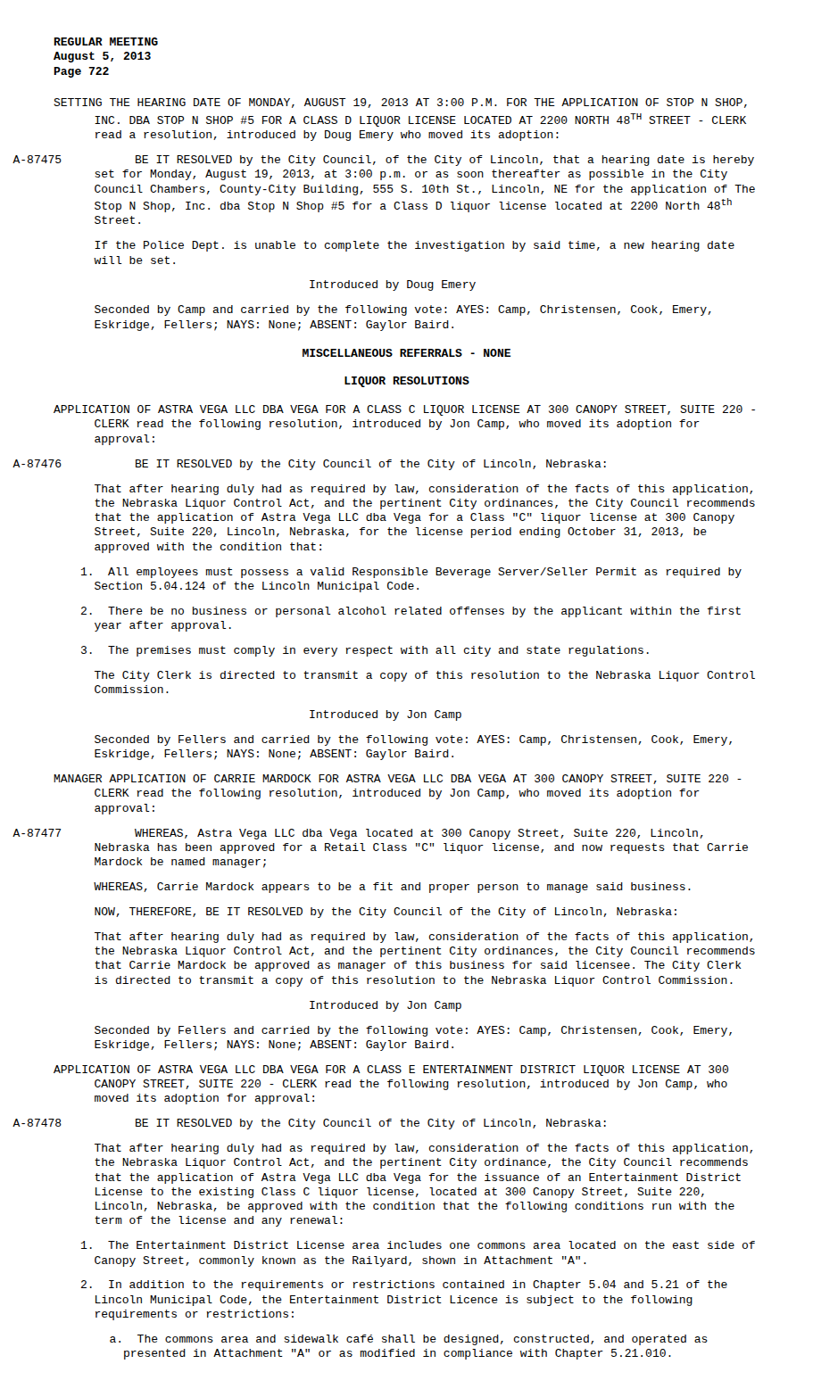REGULAR MEETING
August 5, 2013
Page 722
SETTING THE HEARING DATE OF MONDAY, AUGUST 19, 2013 AT 3:00 P.M. FOR THE APPLICATION OF STOP N SHOP, INC. DBA STOP N SHOP #5 FOR A CLASS D LIQUOR LICENSE LOCATED AT 2200 NORTH 48TH STREET - CLERK read a resolution, introduced by Doug Emery who moved its adoption:
A-87475 BE IT RESOLVED by the City Council, of the City of Lincoln, that a hearing date is hereby set for Monday, August 19, 2013, at 3:00 p.m. or as soon thereafter as possible in the City Council Chambers, County-City Building, 555 S. 10th St., Lincoln, NE for the application of The Stop N Shop, Inc. dba Stop N Shop #5 for a Class D liquor license located at 2200 North 48th Street.
If the Police Dept. is unable to complete the investigation by said time, a new hearing date will be set.
Introduced by Doug Emery
Seconded by Camp and carried by the following vote: AYES: Camp, Christensen, Cook, Emery, Eskridge, Fellers; NAYS: None; ABSENT: Gaylor Baird.
MISCELLANEOUS REFERRALS - NONE
LIQUOR RESOLUTIONS
APPLICATION OF ASTRA VEGA LLC DBA VEGA FOR A CLASS C LIQUOR LICENSE AT 300 CANOPY STREET, SUITE 220 - CLERK read the following resolution, introduced by Jon Camp, who moved its adoption for approval:
A-87476 BE IT RESOLVED by the City Council of the City of Lincoln, Nebraska:
That after hearing duly had as required by law, consideration of the facts of this application, the Nebraska Liquor Control Act, and the pertinent City ordinances, the City Council recommends that the application of Astra Vega LLC dba Vega for a Class "C" liquor license at 300 Canopy Street, Suite 220, Lincoln, Nebraska, for the license period ending October 31, 2013, be approved with the condition that:
1. All employees must possess a valid Responsible Beverage Server/Seller Permit as required by Section 5.04.124 of the Lincoln Municipal Code.
2. There be no business or personal alcohol related offenses by the applicant within the first year after approval.
3. The premises must comply in every respect with all city and state regulations.
The City Clerk is directed to transmit a copy of this resolution to the Nebraska Liquor Control Commission.
Introduced by Jon Camp
Seconded by Fellers and carried by the following vote: AYES: Camp, Christensen, Cook, Emery, Eskridge, Fellers; NAYS: None; ABSENT: Gaylor Baird.
MANAGER APPLICATION OF CARRIE MARDOCK FOR ASTRA VEGA LLC DBA VEGA AT 300 CANOPY STREET, SUITE 220 - CLERK read the following resolution, introduced by Jon Camp, who moved its adoption for approval:
A-87477 WHEREAS, Astra Vega LLC dba Vega located at 300 Canopy Street, Suite 220, Lincoln, Nebraska has been approved for a Retail Class "C" liquor license, and now requests that Carrie Mardock be named manager;
WHEREAS, Carrie Mardock appears to be a fit and proper person to manage said business.
NOW, THEREFORE, BE IT RESOLVED by the City Council of the City of Lincoln, Nebraska:
That after hearing duly had as required by law, consideration of the facts of this application, the Nebraska Liquor Control Act, and the pertinent City ordinances, the City Council recommends that Carrie Mardock be approved as manager of this business for said licensee. The City Clerk is directed to transmit a copy of this resolution to the Nebraska Liquor Control Commission.
Introduced by Jon Camp
Seconded by Fellers and carried by the following vote: AYES: Camp, Christensen, Cook, Emery, Eskridge, Fellers; NAYS: None; ABSENT: Gaylor Baird.
APPLICATION OF ASTRA VEGA LLC DBA VEGA FOR A CLASS E ENTERTAINMENT DISTRICT LIQUOR LICENSE AT 300 CANOPY STREET, SUITE 220 - CLERK read the following resolution, introduced by Jon Camp, who moved its adoption for approval:
A-87478 BE IT RESOLVED by the City Council of the City of Lincoln, Nebraska:
That after hearing duly had as required by law, consideration of the facts of this application, the Nebraska Liquor Control Act, and the pertinent City ordinance, the City Council recommends that the application of Astra Vega LLC dba Vega for the issuance of an Entertainment District License to the existing Class C liquor license, located at 300 Canopy Street, Suite 220, Lincoln, Nebraska, be approved with the condition that the following conditions run with the term of the license and any renewal:
1. The Entertainment District License area includes one commons area located on the east side of Canopy Street, commonly known as the Railyard, shown in Attachment "A".
2. In addition to the requirements or restrictions contained in Chapter 5.04 and 5.21 of the Lincoln Municipal Code, the Entertainment District Licence is subject to the following requirements or restrictions:
a. The commons area and sidewalk café shall be designed, constructed, and operated as presented in Attachment "A" or as modified in compliance with Chapter 5.21.010.